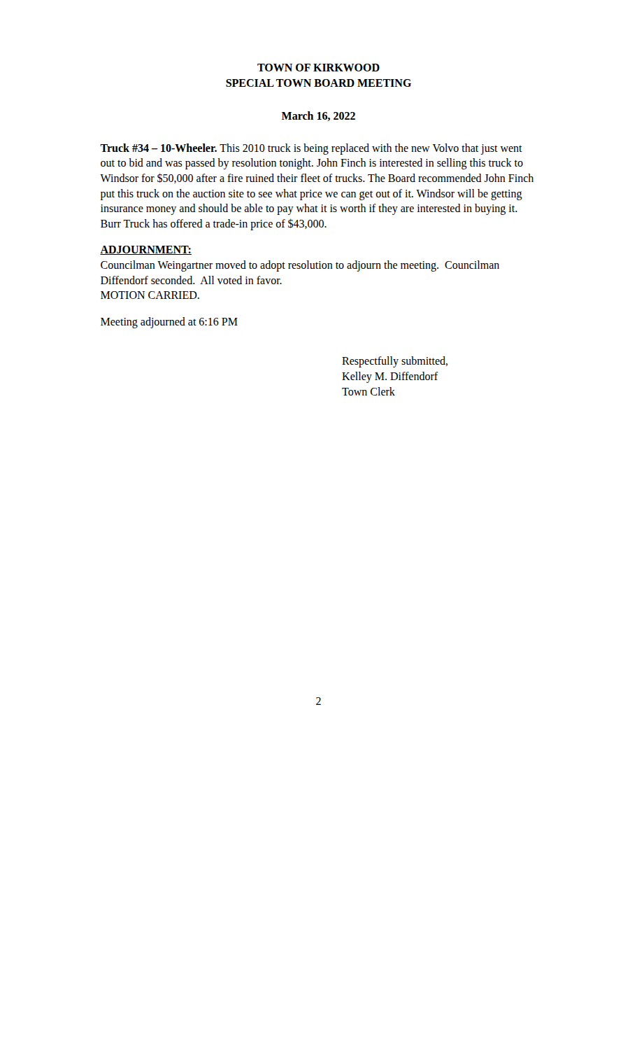TOWN OF KIRKWOOD SPECIAL TOWN BOARD MEETING
March 16, 2022
Truck #34 – 10-Wheeler. This 2010 truck is being replaced with the new Volvo that just went out to bid and was passed by resolution tonight. John Finch is interested in selling this truck to Windsor for $50,000 after a fire ruined their fleet of trucks. The Board recommended John Finch put this truck on the auction site to see what price we can get out of it. Windsor will be getting insurance money and should be able to pay what it is worth if they are interested in buying it. Burr Truck has offered a trade-in price of $43,000.
ADJOURNMENT:
Councilman Weingartner moved to adopt resolution to adjourn the meeting. Councilman Diffendorf seconded. All voted in favor.
MOTION CARRIED.
Meeting adjourned at 6:16 PM
Respectfully submitted,
Kelley M. Diffendorf
Town Clerk
2